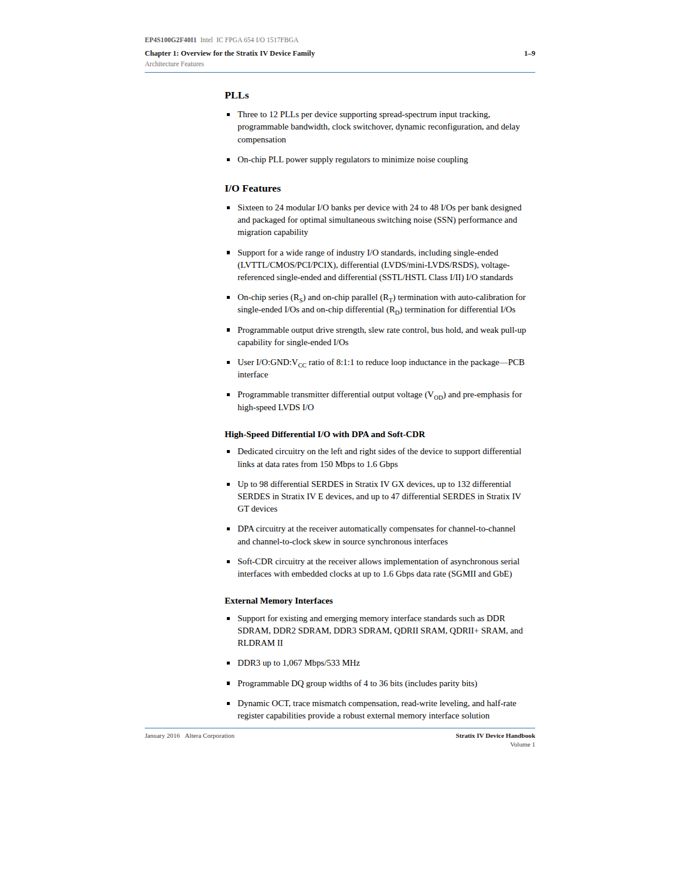EP4S100G2F40I1 Intel IC FPGA 654 I/O 1517FBGA
Chapter 1: Overview for the Stratix IV Device Family 1–9
Architecture Features
PLLs
Three to 12 PLLs per device supporting spread-spectrum input tracking, programmable bandwidth, clock switchover, dynamic reconfiguration, and delay compensation
On-chip PLL power supply regulators to minimize noise coupling
I/O Features
Sixteen to 24 modular I/O banks per device with 24 to 48 I/Os per bank designed and packaged for optimal simultaneous switching noise (SSN) performance and migration capability
Support for a wide range of industry I/O standards, including single-ended (LVTTL/CMOS/PCI/PCIX), differential (LVDS/mini-LVDS/RSDS), voltage-referenced single-ended and differential (SSTL/HSTL Class I/II) I/O standards
On-chip series (RS) and on-chip parallel (RT) termination with auto-calibration for single-ended I/Os and on-chip differential (RD) termination for differential I/Os
Programmable output drive strength, slew rate control, bus hold, and weak pull-up capability for single-ended I/Os
User I/O:GND:VCC ratio of 8:1:1 to reduce loop inductance in the package—PCB interface
Programmable transmitter differential output voltage (VOD) and pre-emphasis for high-speed LVDS I/O
High-Speed Differential I/O with DPA and Soft-CDR
Dedicated circuitry on the left and right sides of the device to support differential links at data rates from 150 Mbps to 1.6 Gbps
Up to 98 differential SERDES in Stratix IV GX devices, up to 132 differential SERDES in Stratix IV E devices, and up to 47 differential SERDES in Stratix IV GT devices
DPA circuitry at the receiver automatically compensates for channel-to-channel and channel-to-clock skew in source synchronous interfaces
Soft-CDR circuitry at the receiver allows implementation of asynchronous serial interfaces with embedded clocks at up to 1.6 Gbps data rate (SGMII and GbE)
External Memory Interfaces
Support for existing and emerging memory interface standards such as DDR SDRAM, DDR2 SDRAM, DDR3 SDRAM, QDRII SRAM, QDRII+ SRAM, and RLDRAM II
DDR3 up to 1,067 Mbps/533 MHz
Programmable DQ group widths of 4 to 36 bits (includes parity bits)
Dynamic OCT, trace mismatch compensation, read-write leveling, and half-rate register capabilities provide a robust external memory interface solution
January 2016 Altera Corporation
Stratix IV Device Handbook
Volume 1